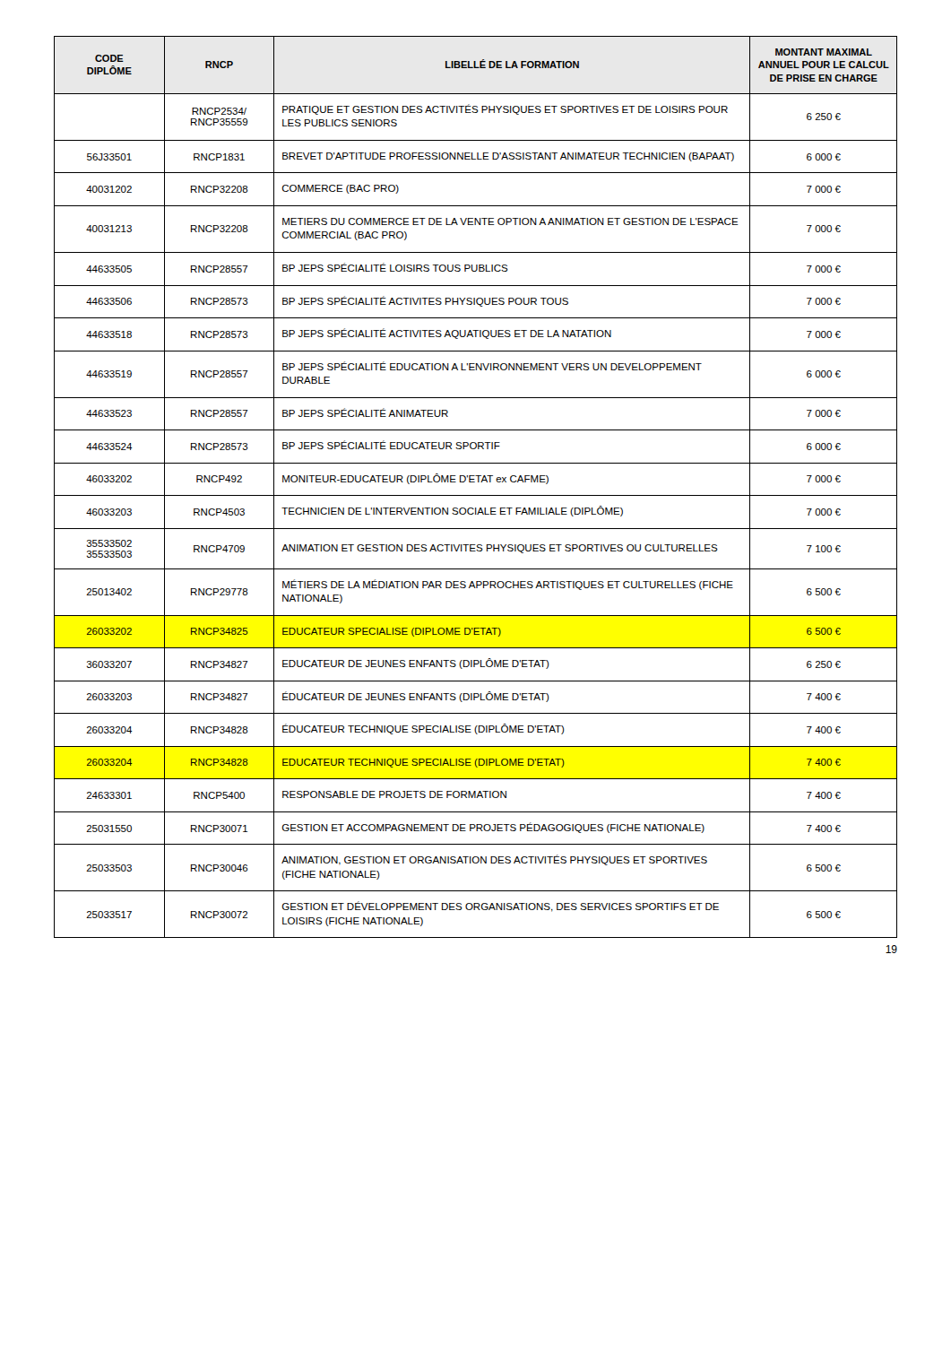| CODE DIPLÔME | RNCP | LIBELLÉ DE LA FORMATION | MONTANT MAXIMAL ANNUEL POUR LE CALCUL DE PRISE EN CHARGE |
| --- | --- | --- | --- |
| | RNCP2534/ RNCP35559 | PRATIQUE ET GESTION DES ACTIVITÉS PHYSIQUES ET SPORTIVES ET DE LOISIRS POUR LES PUBLICS SENIORS | 6 250 € |
| 56J33501 | RNCP1831 | BREVET D'APTITUDE PROFESSIONNELLE D'ASSISTANT ANIMATEUR TECHNICIEN (BAPAAT) | 6 000 € |
| 40031202 | RNCP32208 | COMMERCE (BAC PRO) | 7 000 € |
| 40031213 | RNCP32208 | METIERS DU COMMERCE ET DE LA VENTE OPTION A ANIMATION ET GESTION DE L'ESPACE COMMERCIAL (BAC PRO) | 7 000 € |
| 44633505 | RNCP28557 | BP JEPS SPÉCIALITÉ LOISIRS TOUS PUBLICS | 7 000 € |
| 44633506 | RNCP28573 | BP JEPS SPÉCIALITÉ ACTIVITES PHYSIQUES POUR TOUS | 7 000 € |
| 44633518 | RNCP28573 | BP JEPS SPÉCIALITÉ ACTIVITES AQUATIQUES ET DE LA NATATION | 7 000 € |
| 44633519 | RNCP28557 | BP JEPS SPÉCIALITÉ EDUCATION A L'ENVIRONNEMENT VERS UN DEVELOPPEMENT DURABLE | 6 000 € |
| 44633523 | RNCP28557 | BP JEPS SPÉCIALITÉ ANIMATEUR | 7 000 € |
| 44633524 | RNCP28573 | BP JEPS SPÉCIALITÉ EDUCATEUR SPORTIF | 6 000 € |
| 46033202 | RNCP492 | MONITEUR-EDUCATEUR (DIPLÔME D'ETAT ex CAFME) | 7 000 € |
| 46033203 | RNCP4503 | TECHNICIEN DE L'INTERVENTION SOCIALE ET FAMILIALE (DIPLÔME) | 7 000 € |
| 35533502 35533503 | RNCP4709 | ANIMATION ET GESTION DES ACTIVITES PHYSIQUES ET SPORTIVES OU CULTURELLES | 7 100 € |
| 25013402 | RNCP29778 | MÉTIERS DE LA MÉDIATION PAR DES APPROCHES ARTISTIQUES ET CULTURELLES (FICHE NATIONALE) | 6 500 € |
| 26033202 | RNCP34825 | EDUCATEUR SPECIALISE (DIPLOME D'ETAT) | 6 500 € |
| 36033207 | RNCP34827 | EDUCATEUR DE JEUNES ENFANTS (DIPLÔME D'ETAT) | 6 250 € |
| 26033203 | RNCP34827 | ÉDUCATEUR DE JEUNES ENFANTS (DIPLÔME D'ETAT) | 7 400 € |
| 26033204 | RNCP34828 | ÉDUCATEUR TECHNIQUE SPECIALISE (DIPLÔME D'ETAT) | 7 400 € |
| 26033204 | RNCP34828 | EDUCATEUR TECHNIQUE SPECIALISE (DIPLOME D'ETAT) | 7 400 € |
| 24633301 | RNCP5400 | RESPONSABLE DE PROJETS DE FORMATION | 7 400 € |
| 25031550 | RNCP30071 | GESTION ET ACCOMPAGNEMENT DE PROJETS PÉDAGOGIQUES (FICHE NATIONALE) | 7 400 € |
| 25033503 | RNCP30046 | ANIMATION, GESTION ET ORGANISATION DES ACTIVITÉS PHYSIQUES ET SPORTIVES (FICHE NATIONALE) | 6 500 € |
| 25033517 | RNCP30072 | GESTION ET DÉVELOPPEMENT DES ORGANISATIONS, DES SERVICES SPORTIFS ET DE LOISIRS (FICHE NATIONALE) | 6 500 € |
19